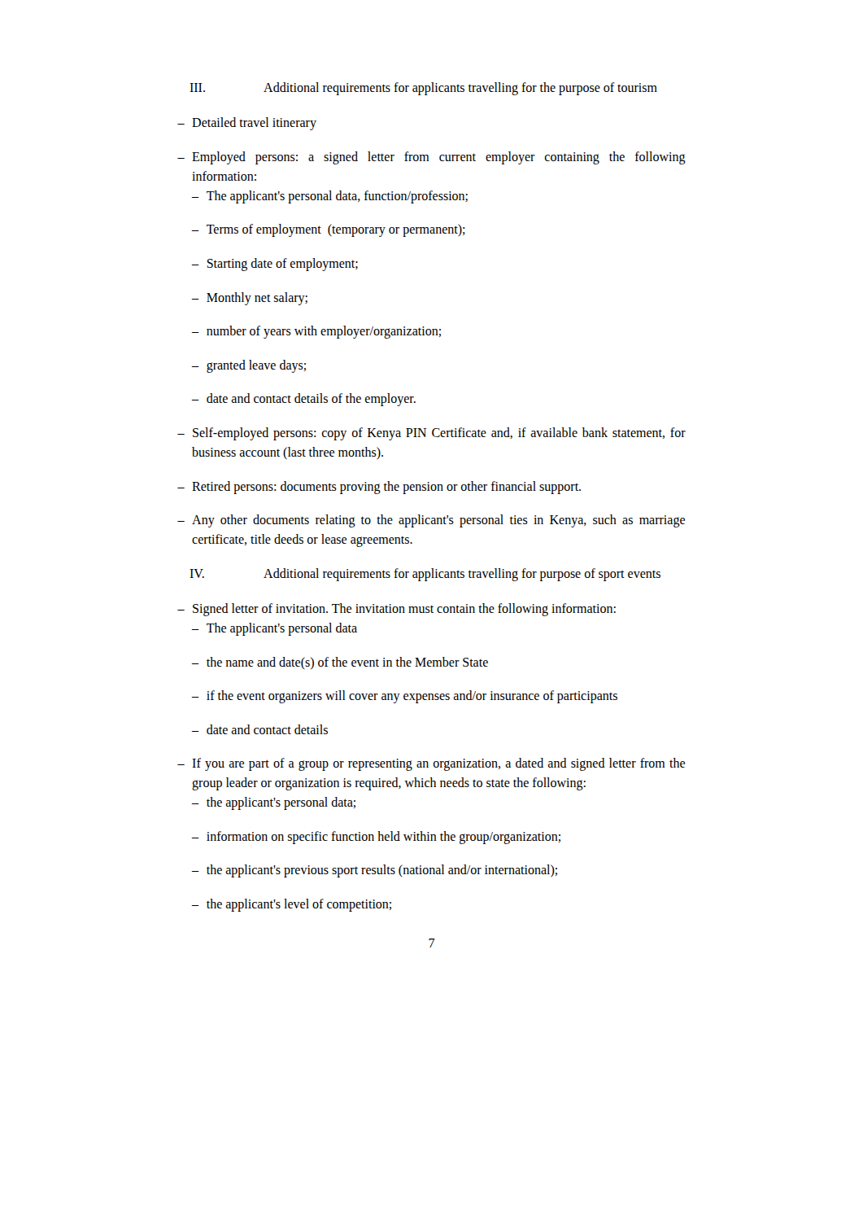III.
Additional requirements for applicants travelling for the purpose of tourism
Detailed travel itinerary
Employed persons: a signed letter from current employer containing the following information:
The applicant's personal data, function/profession;
Terms of employment (temporary or permanent);
Starting date of employment;
Monthly net salary;
number of years with employer/organization;
granted leave days;
date and contact details of the employer.
Self-employed persons: copy of Kenya PIN Certificate and, if available bank statement, for business account (last three months).
Retired persons: documents proving the pension or other financial support.
Any other documents relating to the applicant's personal ties in Kenya, such as marriage certificate, title deeds or lease agreements.
IV.
Additional requirements for applicants travelling for purpose of sport events
Signed letter of invitation. The invitation must contain the following information:
The applicant's personal data
the name and date(s) of the event in the Member State
if the event organizers will cover any expenses and/or insurance of participants
date and contact details
If you are part of a group or representing an organization, a dated and signed letter from the group leader or organization is required, which needs to state the following:
the applicant's personal data;
information on specific function held within the group/organization;
the applicant's previous sport results (national and/or international);
the applicant's level of competition;
7